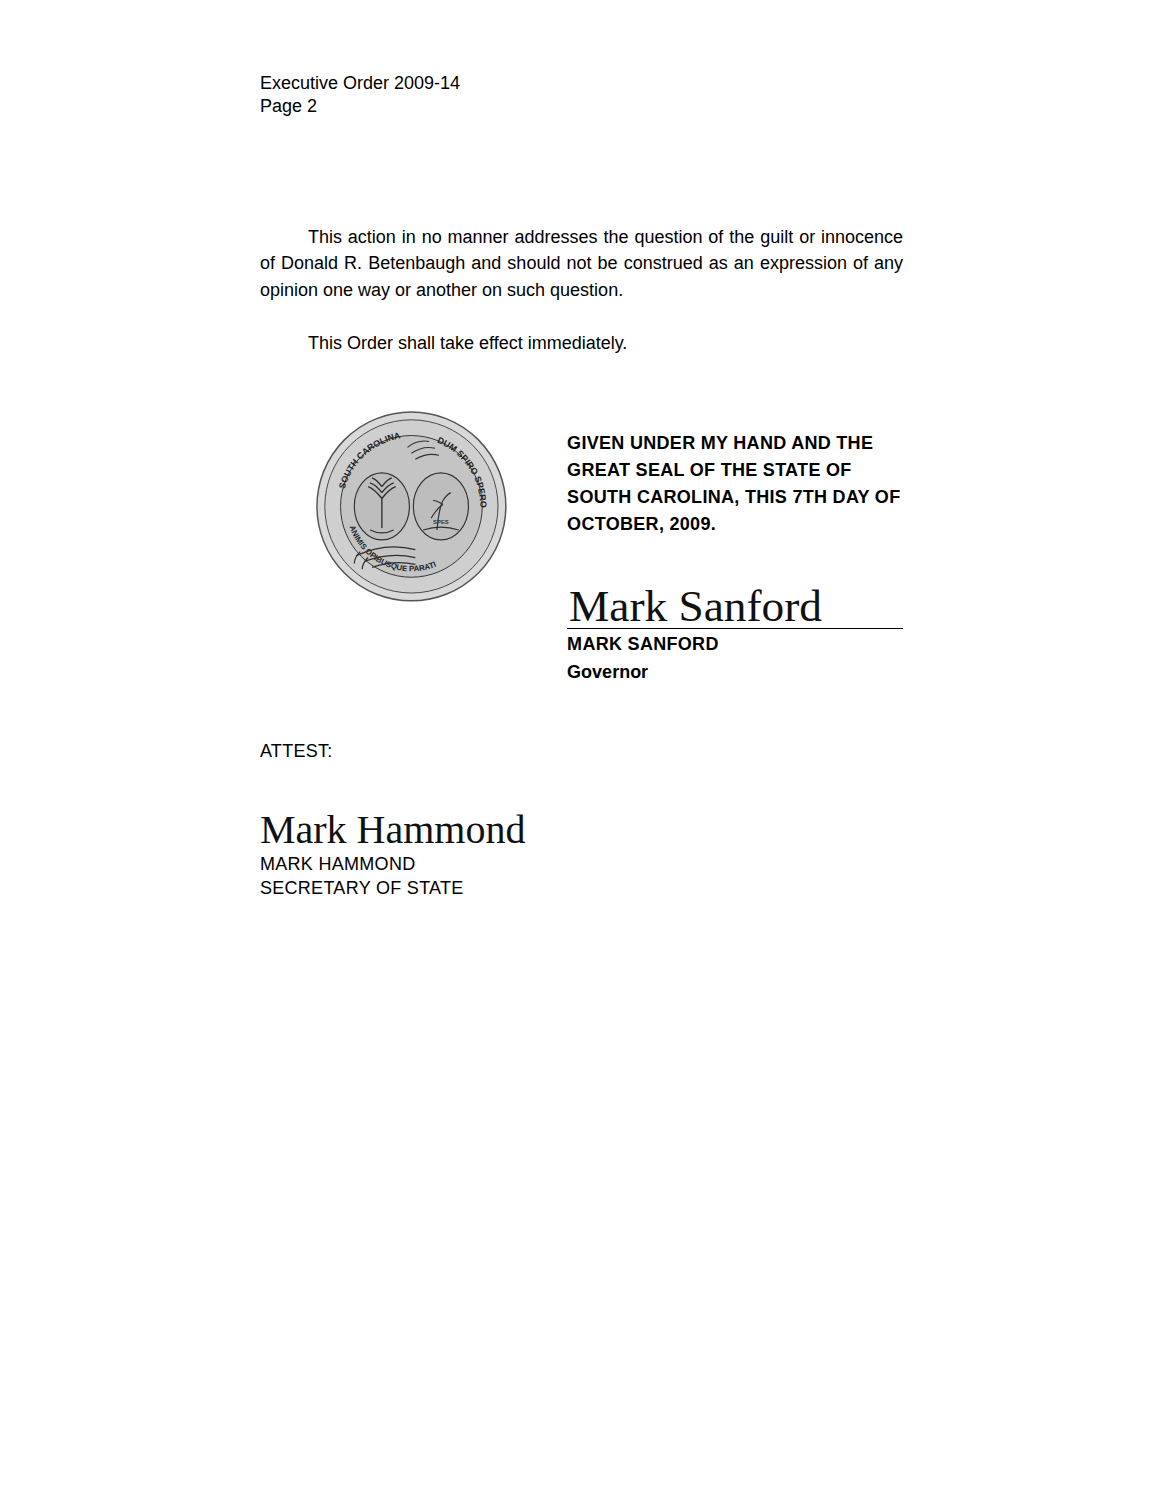Executive Order 2009-14
Page 2
This action in no manner addresses the question of the guilt or innocence of Donald R. Betenbaugh and should not be construed as an expression of any opinion one way or another on such question.
This Order shall take effect immediately.
SOUTH CAROLINA DUM SPIRO SPERO ANIMIS OPIBUSQUE PARATI SPES
GIVEN UNDER MY HAND AND THE GREAT SEAL OF THE STATE OF SOUTH CAROLINA, THIS 7TH DAY OF OCTOBER, 2009.
Mark Sanford
MARK SANFORD
Governor
ATTEST:
Mark Hammond
MARK HAMMOND
SECRETARY OF STATE